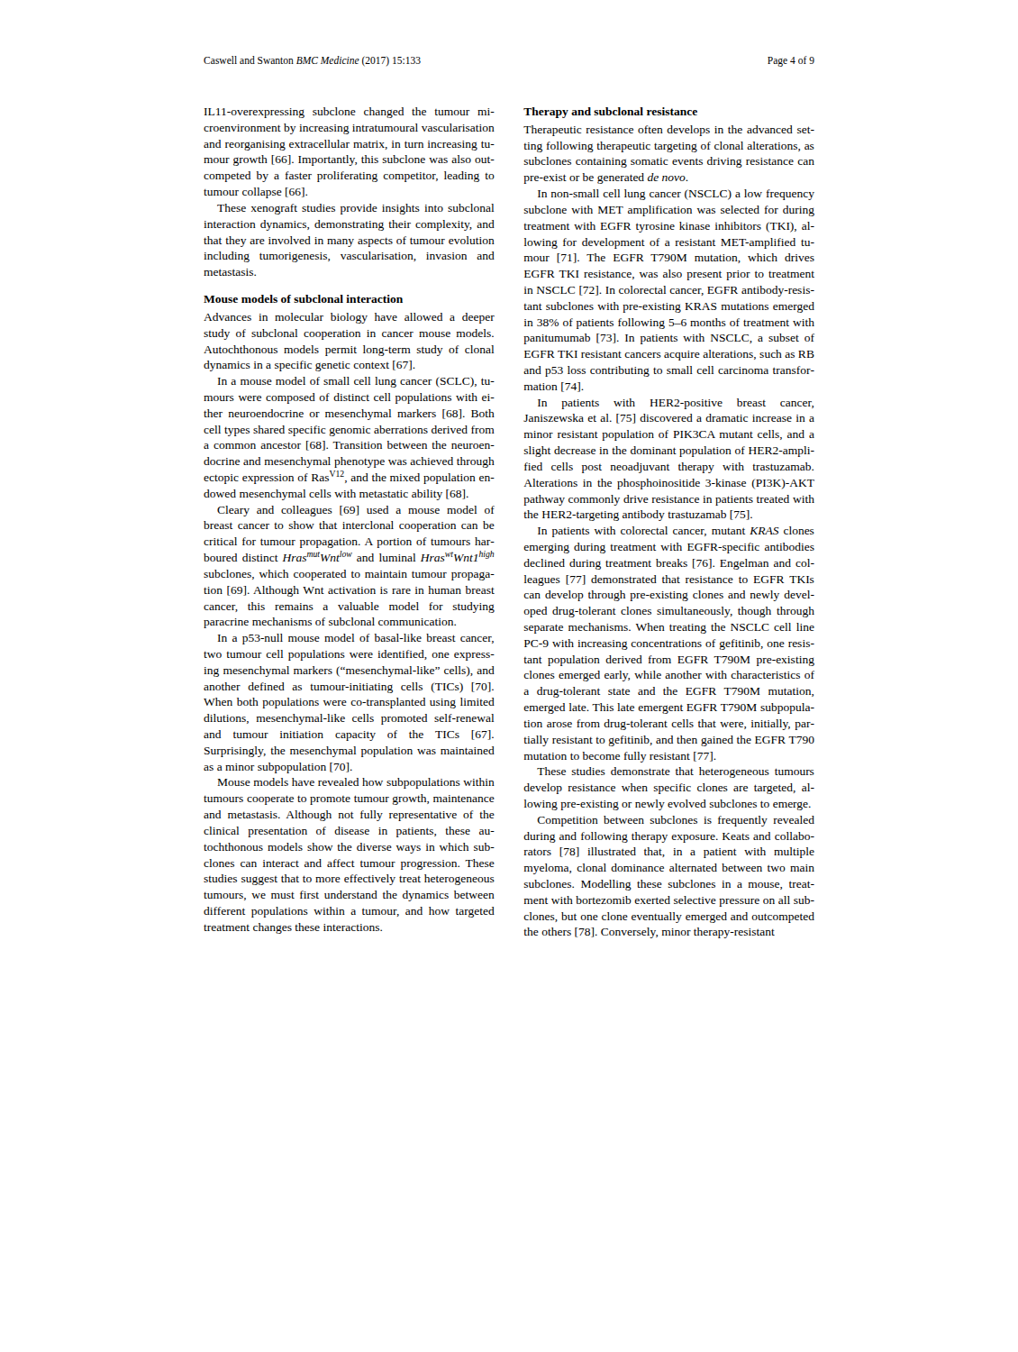Caswell and Swanton BMC Medicine (2017) 15:133
Page 4 of 9
IL11-overexpressing subclone changed the tumour microenvironment by increasing intratumoural vascularisation and reorganising extracellular matrix, in turn increasing tumour growth [66]. Importantly, this subclone was also outcompeted by a faster proliferating competitor, leading to tumour collapse [66].
These xenograft studies provide insights into subclonal interaction dynamics, demonstrating their complexity, and that they are involved in many aspects of tumour evolution including tumorigenesis, vascularisation, invasion and metastasis.
Mouse models of subclonal interaction
Advances in molecular biology have allowed a deeper study of subclonal cooperation in cancer mouse models. Autochthonous models permit long-term study of clonal dynamics in a specific genetic context [67].
In a mouse model of small cell lung cancer (SCLC), tumours were composed of distinct cell populations with either neuroendocrine or mesenchymal markers [68]. Both cell types shared specific genomic aberrations derived from a common ancestor [68]. Transition between the neuroendocrine and mesenchymal phenotype was achieved through ectopic expression of RasV12, and the mixed population endowed mesenchymal cells with metastatic ability [68].
Cleary and colleagues [69] used a mouse model of breast cancer to show that interclonal cooperation can be critical for tumour propagation. A portion of tumours harboured distinct HrasmutWntlow and luminal HraswtWnt1high subclones, which cooperated to maintain tumour propagation [69]. Although Wnt activation is rare in human breast cancer, this remains a valuable model for studying paracrine mechanisms of subclonal communication.
In a p53-null mouse model of basal-like breast cancer, two tumour cell populations were identified, one expressing mesenchymal markers (“mesenchymal-like” cells), and another defined as tumour-initiating cells (TICs) [70]. When both populations were co-transplanted using limited dilutions, mesenchymal-like cells promoted self-renewal and tumour initiation capacity of the TICs [67]. Surprisingly, the mesenchymal population was maintained as a minor subpopulation [70].
Mouse models have revealed how subpopulations within tumours cooperate to promote tumour growth, maintenance and metastasis. Although not fully representative of the clinical presentation of disease in patients, these autochthonous models show the diverse ways in which subclones can interact and affect tumour progression. These studies suggest that to more effectively treat heterogeneous tumours, we must first understand the dynamics between different populations within a tumour, and how targeted treatment changes these interactions.
Therapy and subclonal resistance
Therapeutic resistance often develops in the advanced setting following therapeutic targeting of clonal alterations, as subclones containing somatic events driving resistance can pre-exist or be generated de novo.
In non-small cell lung cancer (NSCLC) a low frequency subclone with MET amplification was selected for during treatment with EGFR tyrosine kinase inhibitors (TKI), allowing for development of a resistant MET-amplified tumour [71]. The EGFR T790M mutation, which drives EGFR TKI resistance, was also present prior to treatment in NSCLC [72]. In colorectal cancer, EGFR antibody-resistant subclones with pre-existing KRAS mutations emerged in 38% of patients following 5–6 months of treatment with panitumumab [73]. In patients with NSCLC, a subset of EGFR TKI resistant cancers acquire alterations, such as RB and p53 loss contributing to small cell carcinoma transformation [74].
In patients with HER2-positive breast cancer, Janiszewska et al. [75] discovered a dramatic increase in a minor resistant population of PIK3CA mutant cells, and a slight decrease in the dominant population of HER2-amplified cells post neoadjuvant therapy with trastuzamab. Alterations in the phosphoinositide 3-kinase (PI3K)-AKT pathway commonly drive resistance in patients treated with the HER2-targeting antibody trastuzamab [75].
In patients with colorectal cancer, mutant KRAS clones emerging during treatment with EGFR-specific antibodies declined during treatment breaks [76]. Engelman and colleagues [77] demonstrated that resistance to EGFR TKIs can develop through pre-existing clones and newly developed drug-tolerant clones simultaneously, though through separate mechanisms. When treating the NSCLC cell line PC-9 with increasing concentrations of gefitinib, one resistant population derived from EGFR T790M pre-existing clones emerged early, while another with characteristics of a drug-tolerant state and the EGFR T790M mutation, emerged late. This late emergent EGFR T790M subpopulation arose from drug-tolerant cells that were, initially, partially resistant to gefitinib, and then gained the EGFR T790 mutation to become fully resistant [77].
These studies demonstrate that heterogeneous tumours develop resistance when specific clones are targeted, allowing pre-existing or newly evolved subclones to emerge.
Competition between subclones is frequently revealed during and following therapy exposure. Keats and collaborators [78] illustrated that, in a patient with multiple myeloma, clonal dominance alternated between two main subclones. Modelling these subclones in a mouse, treatment with bortezomib exerted selective pressure on all subclones, but one clone eventually emerged and outcompeted the others [78]. Conversely, minor therapy-resistant